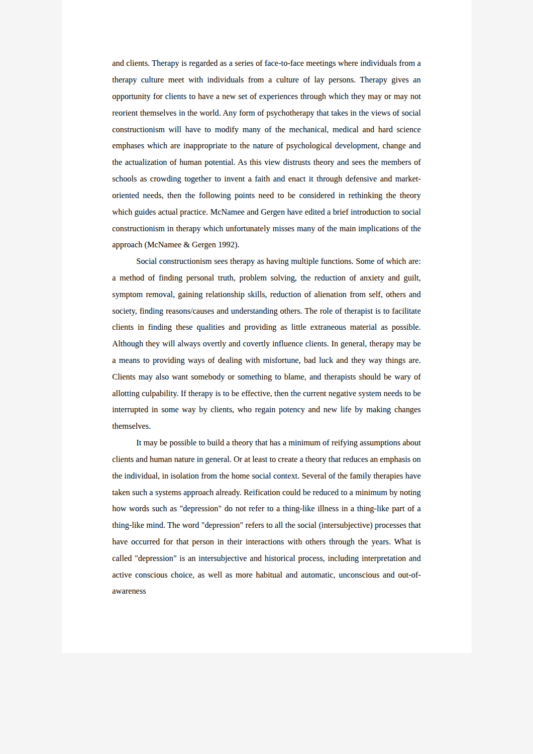and clients. Therapy is regarded as a series of face-to-face meetings where individuals from a therapy culture meet with individuals from a culture of lay persons. Therapy gives an opportunity for clients to have a new set of experiences through which they may or may not reorient themselves in the world. Any form of psychotherapy that takes in the views of social constructionism will have to modify many of the mechanical, medical and hard science emphases which are inappropriate to the nature of psychological development, change and the actualization of human potential. As this view distrusts theory and sees the members of schools as crowding together to invent a faith and enact it through defensive and market-oriented needs, then the following points need to be considered in rethinking the theory which guides actual practice. McNamee and Gergen have edited a brief introduction to social constructionism in therapy which unfortunately misses many of the main implications of the approach (McNamee & Gergen 1992).
Social constructionism sees therapy as having multiple functions. Some of which are: a method of finding personal truth, problem solving, the reduction of anxiety and guilt, symptom removal, gaining relationship skills, reduction of alienation from self, others and society, finding reasons/causes and understanding others. The role of therapist is to facilitate clients in finding these qualities and providing as little extraneous material as possible. Although they will always overtly and covertly influence clients. In general, therapy may be a means to providing ways of dealing with misfortune, bad luck and they way things are. Clients may also want somebody or something to blame, and therapists should be wary of allotting culpability. If therapy is to be effective, then the current negative system needs to be interrupted in some way by clients, who regain potency and new life by making changes themselves.
It may be possible to build a theory that has a minimum of reifying assumptions about clients and human nature in general. Or at least to create a theory that reduces an emphasis on the individual, in isolation from the home social context. Several of the family therapies have taken such a systems approach already. Reification could be reduced to a minimum by noting how words such as "depression" do not refer to a thing-like illness in a thing-like part of a thing-like mind. The word "depression" refers to all the social (intersubjective) processes that have occurred for that person in their interactions with others through the years. What is called "depression" is an intersubjective and historical process, including interpretation and active conscious choice, as well as more habitual and automatic, unconscious and out-of-awareness